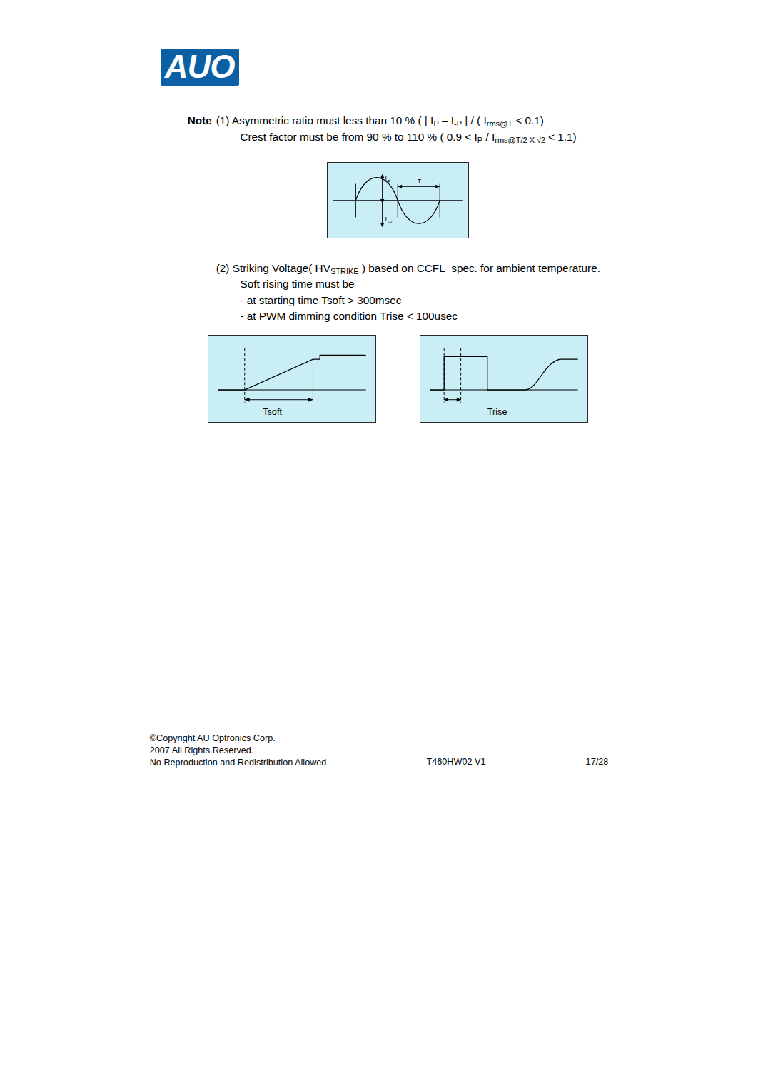AUO
Note
(1) Asymmetric ratio must less than 10 % ( | IP – I-P | / ( Irms@T < 0.1)
Crest factor must be from 90 % to 110 % ( 0.9 < IP / Irms@T/2 X √2 < 1.1)
I P I -P T
Note
(2) Striking Voltage( HVSTRIKE ) based on CCFL spec. for ambient temperature.
Soft rising time must be
- at starting time Tsoft > 300msec
- at PWM dimming condition Trise < 100usec
Tsoft
Trise
©Copyright AU Optronics Corp. 2007 All Rights Reserved. No Reproduction and Redistribution Allowed
T460HW02 V1
17/28